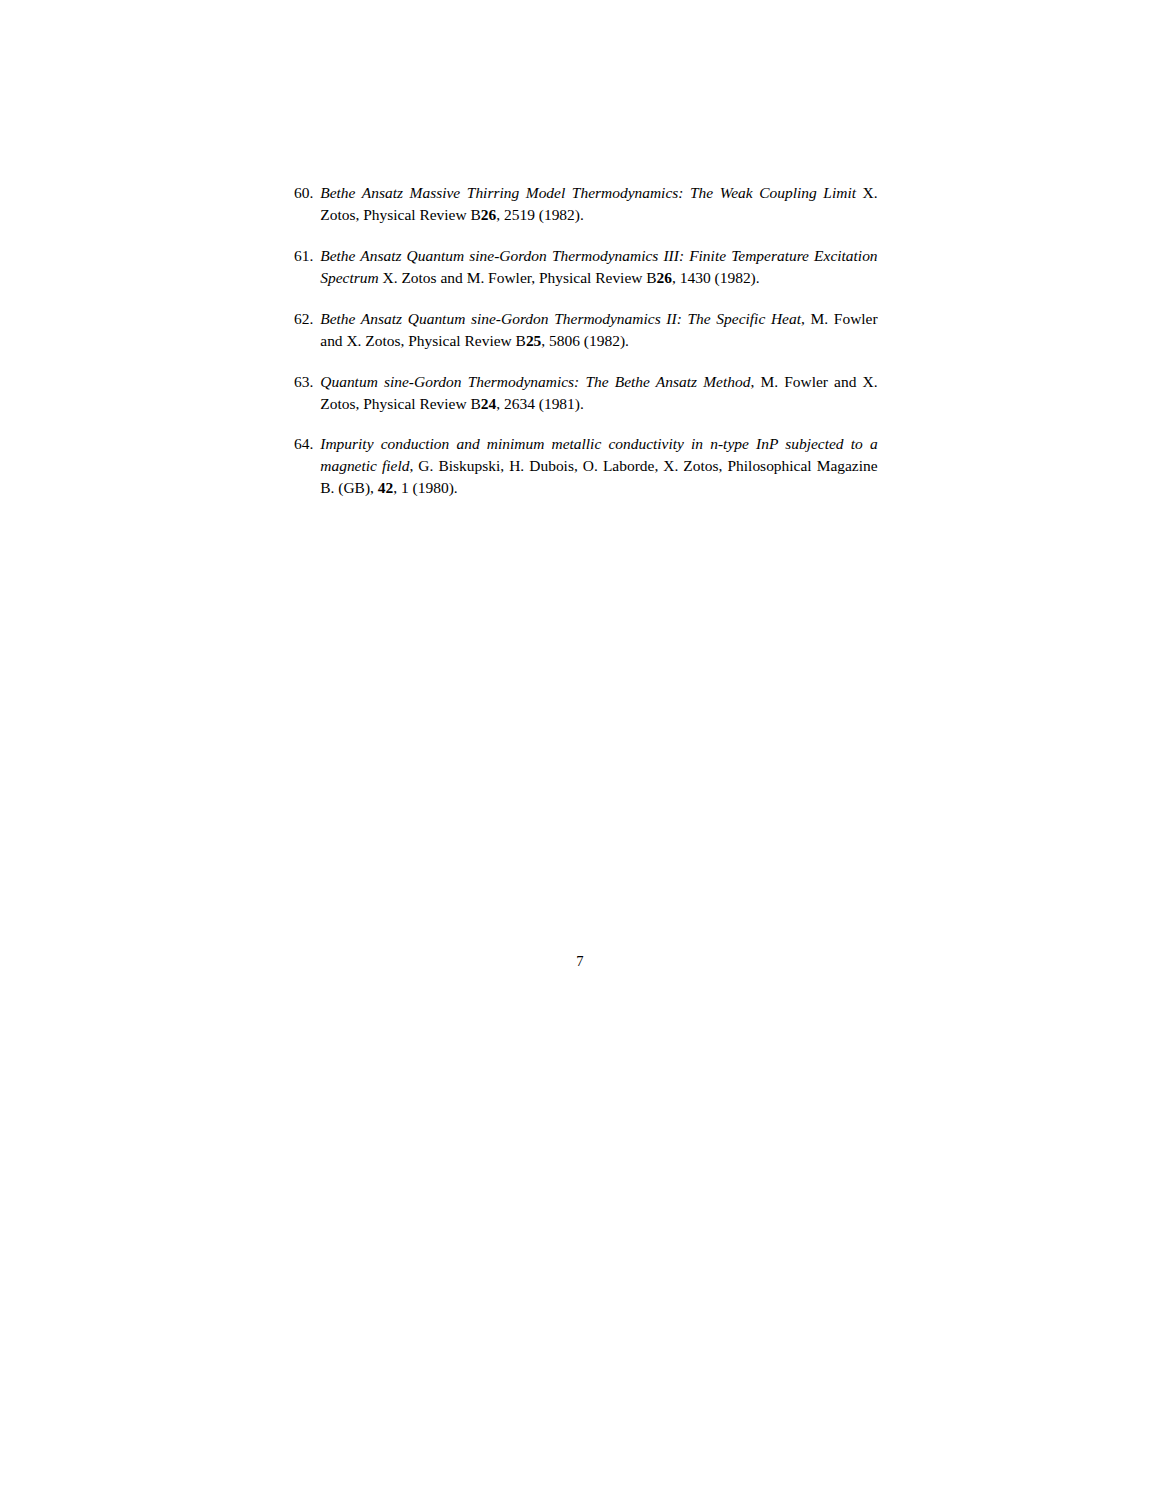60. Bethe Ansatz Massive Thirring Model Thermodynamics: The Weak Coupling Limit X. Zotos, Physical Review B26, 2519 (1982).
61. Bethe Ansatz Quantum sine-Gordon Thermodynamics III: Finite Temperature Excitation Spectrum X. Zotos and M. Fowler, Physical Review B26, 1430 (1982).
62. Bethe Ansatz Quantum sine-Gordon Thermodynamics II: The Specific Heat, M. Fowler and X. Zotos, Physical Review B25, 5806 (1982).
63. Quantum sine-Gordon Thermodynamics: The Bethe Ansatz Method, M. Fowler and X. Zotos, Physical Review B24, 2634 (1981).
64. Impurity conduction and minimum metallic conductivity in n-type InP subjected to a magnetic field, G. Biskupski, H. Dubois, O. Laborde, X. Zotos, Philosophical Magazine B. (GB), 42, 1 (1980).
7